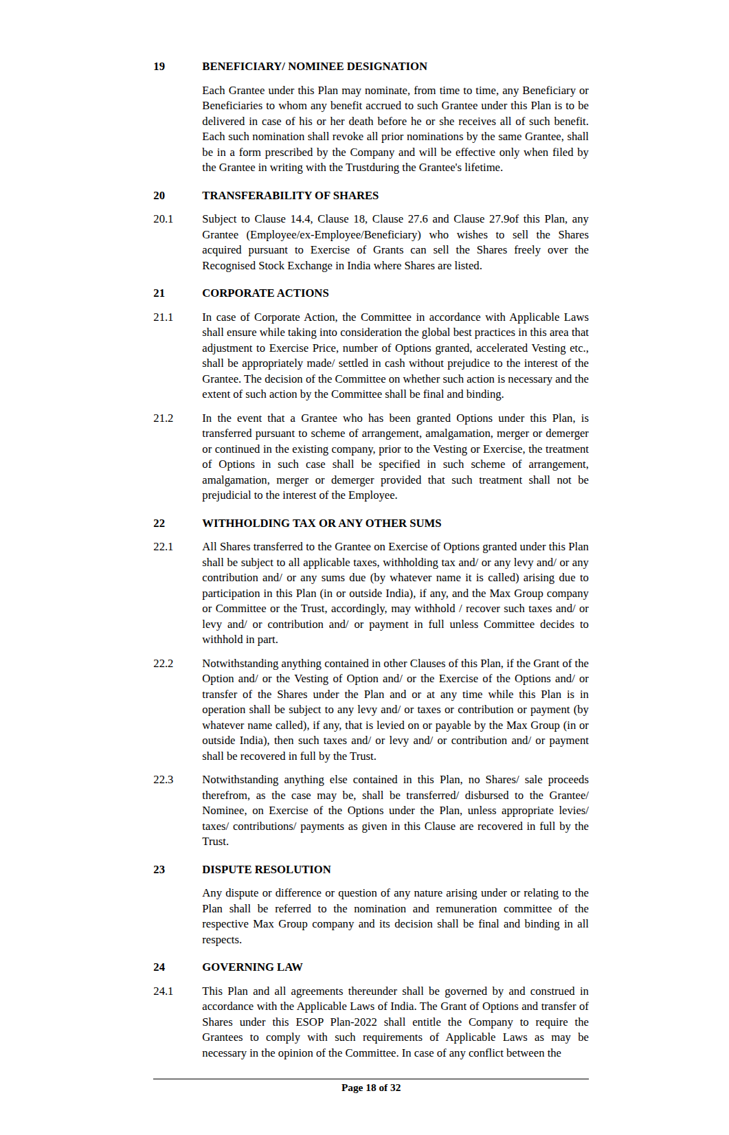19
BENEFICIARY/ NOMINEE DESIGNATION
Each Grantee under this Plan may nominate, from time to time, any Beneficiary or Beneficiaries to whom any benefit accrued to such Grantee under this Plan is to be delivered in case of his or her death before he or she receives all of such benefit. Each such nomination shall revoke all prior nominations by the same Grantee, shall be in a form prescribed by the Company and will be effective only when filed by the Grantee in writing with the Trustduring the Grantee's lifetime.
20
TRANSFERABILITY OF SHARES
20.1
Subject to Clause 14.4, Clause 18, Clause 27.6 and Clause 27.9of this Plan, any Grantee (Employee/ex-Employee/Beneficiary) who wishes to sell the Shares acquired pursuant to Exercise of Grants can sell the Shares freely over the Recognised Stock Exchange in India where Shares are listed.
21
CORPORATE ACTIONS
21.1
In case of Corporate Action, the Committee in accordance with Applicable Laws shall ensure while taking into consideration the global best practices in this area that adjustment to Exercise Price, number of Options granted, accelerated Vesting etc., shall be appropriately made/ settled in cash without prejudice to the interest of the Grantee. The decision of the Committee on whether such action is necessary and the extent of such action by the Committee shall be final and binding.
21.2
In the event that a Grantee who has been granted Options under this Plan, is transferred pursuant to scheme of arrangement, amalgamation, merger or demerger or continued in the existing company, prior to the Vesting or Exercise, the treatment of Options in such case shall be specified in such scheme of arrangement, amalgamation, merger or demerger provided that such treatment shall not be prejudicial to the interest of the Employee.
22
WITHHOLDING TAX OR ANY OTHER SUMS
22.1
All Shares transferred to the Grantee on Exercise of Options granted under this Plan shall be subject to all applicable taxes, withholding tax and/ or any levy and/ or any contribution and/ or any sums due (by whatever name it is called) arising due to participation in this Plan (in or outside India), if any, and the Max Group company or Committee or the Trust, accordingly, may withhold / recover such taxes and/ or levy and/ or contribution and/ or payment in full unless Committee decides to withhold in part.
22.2
Notwithstanding anything contained in other Clauses of this Plan, if the Grant of the Option and/ or the Vesting of Option and/ or the Exercise of the Options and/ or transfer of the Shares under the Plan and or at any time while this Plan is in operation shall be subject to any levy and/ or taxes or contribution or payment (by whatever name called), if any, that is levied on or payable by the Max Group (in or outside India), then such taxes and/ or levy and/ or contribution and/ or payment shall be recovered in full by the Trust.
22.3
Notwithstanding anything else contained in this Plan, no Shares/ sale proceeds therefrom, as the case may be, shall be transferred/ disbursed to the Grantee/ Nominee, on Exercise of the Options under the Plan, unless appropriate levies/ taxes/ contributions/ payments as given in this Clause are recovered in full by the Trust.
23
DISPUTE RESOLUTION
Any dispute or difference or question of any nature arising under or relating to the Plan shall be referred to the nomination and remuneration committee of the respective Max Group company and its decision shall be final and binding in all respects.
24
GOVERNING LAW
24.1
This Plan and all agreements thereunder shall be governed by and construed in accordance with the Applicable Laws of India. The Grant of Options and transfer of Shares under this ESOP Plan-2022 shall entitle the Company to require the Grantees to comply with such requirements of Applicable Laws as may be necessary in the opinion of the Committee. In case of any conflict between the
Page 18 of 32